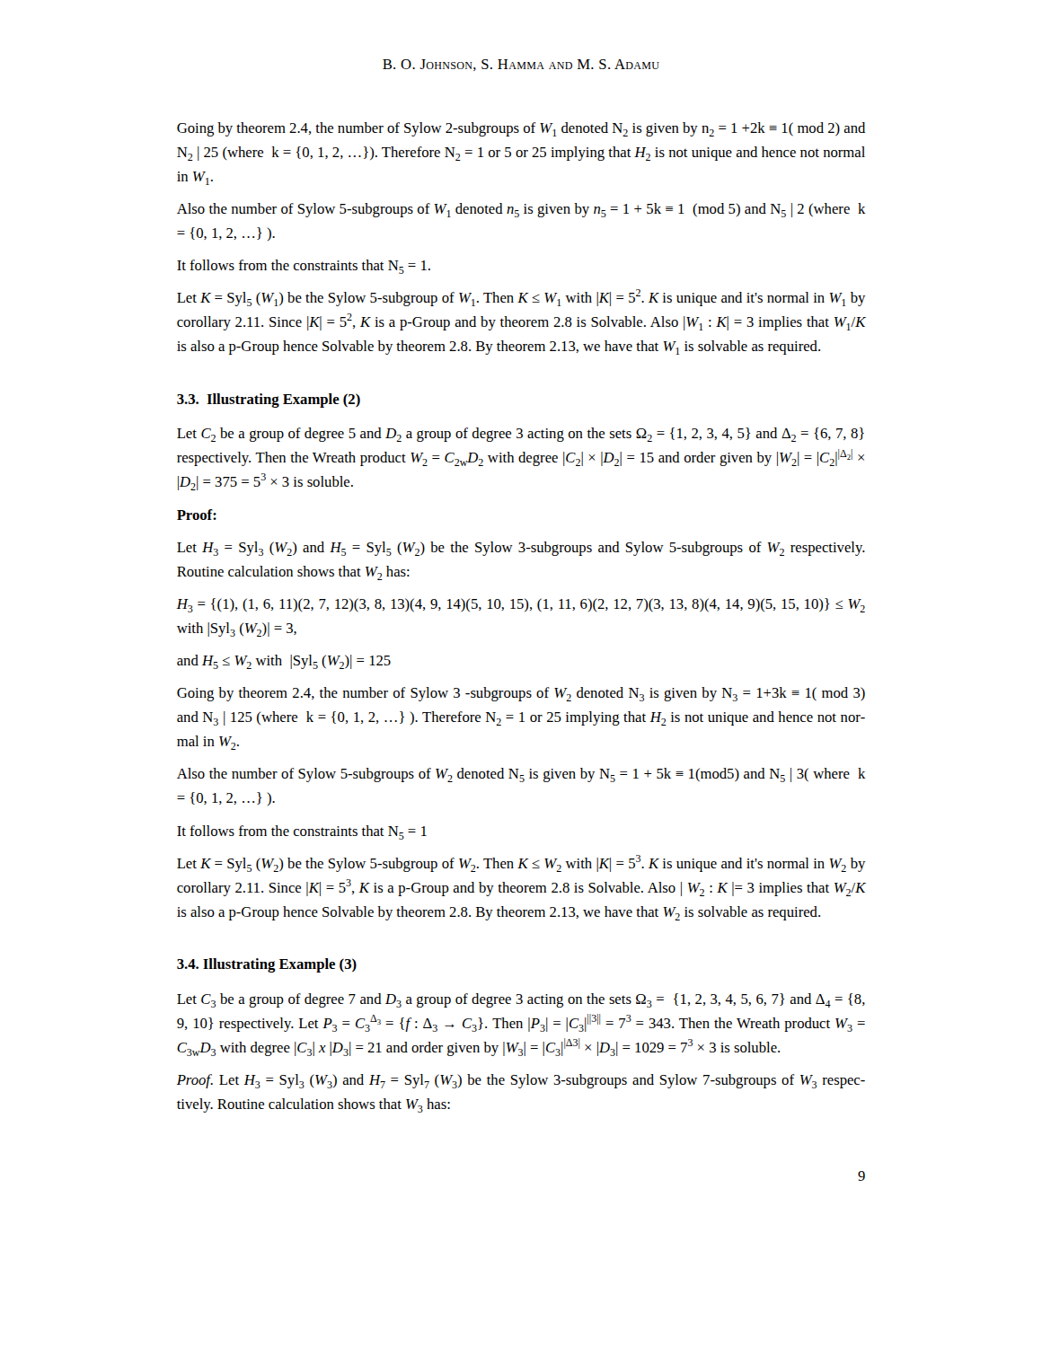B. O. Johnson, S. Hamma and M. S. Adamu
Going by theorem 2.4, the number of Sylow 2-subgroups of W1 denoted N2 is given by n2 = 1 +2k ≡ 1( mod 2) and N2 | 25 (where k = {0, 1, 2, …}). Therefore N2 = 1 or 5 or 25 implying that H2 is not unique and hence not normal in W1.
Also the number of Sylow 5-subgroups of W1 denoted n5 is given by n5 = 1 + 5k ≡ 1 (mod 5) and N5 | 2 (where k = {0, 1, 2, …} ).
It follows from the constraints that N5 = 1.
Let K = Syl5 (W1) be the Sylow 5-subgroup of W1. Then K ≤ W1 with |K| = 52. K is unique and it's normal in W1 by corollary 2.11. Since |K| = 52, K is a p-Group and by theorem 2.8 is Solvable. Also |W1 : K| = 3 implies that W1/K is also a p-Group hence Solvable by theorem 2.8. By theorem 2.13, we have that W1 is solvable as required.
3.3. Illustrating Example (2)
Let C2 be a group of degree 5 and D2 a group of degree 3 acting on the sets Ω2 = {1, 2, 3, 4, 5} and Δ2 = {6, 7, 8} respectively. Then the Wreath product W2 = C2wD2 with degree |C2| × |D2| = 15 and order given by |W2| = |C2||Δ2| × |D2| = 375 = 53 × 3 is soluble.
Proof:
Let H3 = Syl3 (W2) and H5 = Syl5 (W2) be the Sylow 3-subgroups and Sylow 5-subgroups of W2 respectively. Routine calculation shows that W2 has:
H3 = {(1), (1, 6, 11)(2, 7, 12)(3, 8, 13)(4, 9, 14)(5, 10, 15), (1, 11, 6)(2, 12, 7)(3, 13, 8)(4, 14, 9)(5, 15, 10)} ≤ W2 with |Syl3 (W2)| = 3,
and H5 ≤ W2 with |Syl5 (W2)| = 125
Going by theorem 2.4, the number of Sylow 3 -subgroups of W2 denoted N3 is given by N3 = 1+3k ≡ 1( mod 3) and N3 | 125 (where k = {0, 1, 2, …} ). Therefore N2 = 1 or 25 implying that H2 is not unique and hence not normal in W2.
Also the number of Sylow 5-subgroups of W2 denoted N5 is given by N5 = 1 + 5k ≡ 1(mod5) and N5 | 3( where k = {0, 1, 2, …} ).
It follows from the constraints that N5 = 1
Let K = Syl5 (W2) be the Sylow 5-subgroup of W2. Then K ≤ W2 with |K| = 53. K is unique and it's normal in W2 by corollary 2.11. Since |K| = 53, K is a p-Group and by theorem 2.8 is Solvable. Also | W2 : K |= 3 implies that W2/K is also a p-Group hence Solvable by theorem 2.8. By theorem 2.13, we have that W2 is solvable as required.
3.4. Illustrating Example (3)
Let C3 be a group of degree 7 and D3 a group of degree 3 acting on the sets Ω3 = {1, 2, 3, 4, 5, 6, 7} and Δ4 = {8, 9, 10} respectively. Let P3 = C3Δ3 = {f : Δ3 → C3}. Then |P3| = |C3|||3|| = 73 = 343. Then the Wreath product W3 = C3wD3 with degree |C3| x |D3| = 21 and order given by |W3| = |C3||Δ3| × |D3| = 1029 = 73 × 3 is soluble.
Proof. Let H3 = Syl3 (W3) and H7 = Syl7 (W3) be the Sylow 3-subgroups and Sylow 7-subgroups of W3 respectively. Routine calculation shows that W3 has:
9